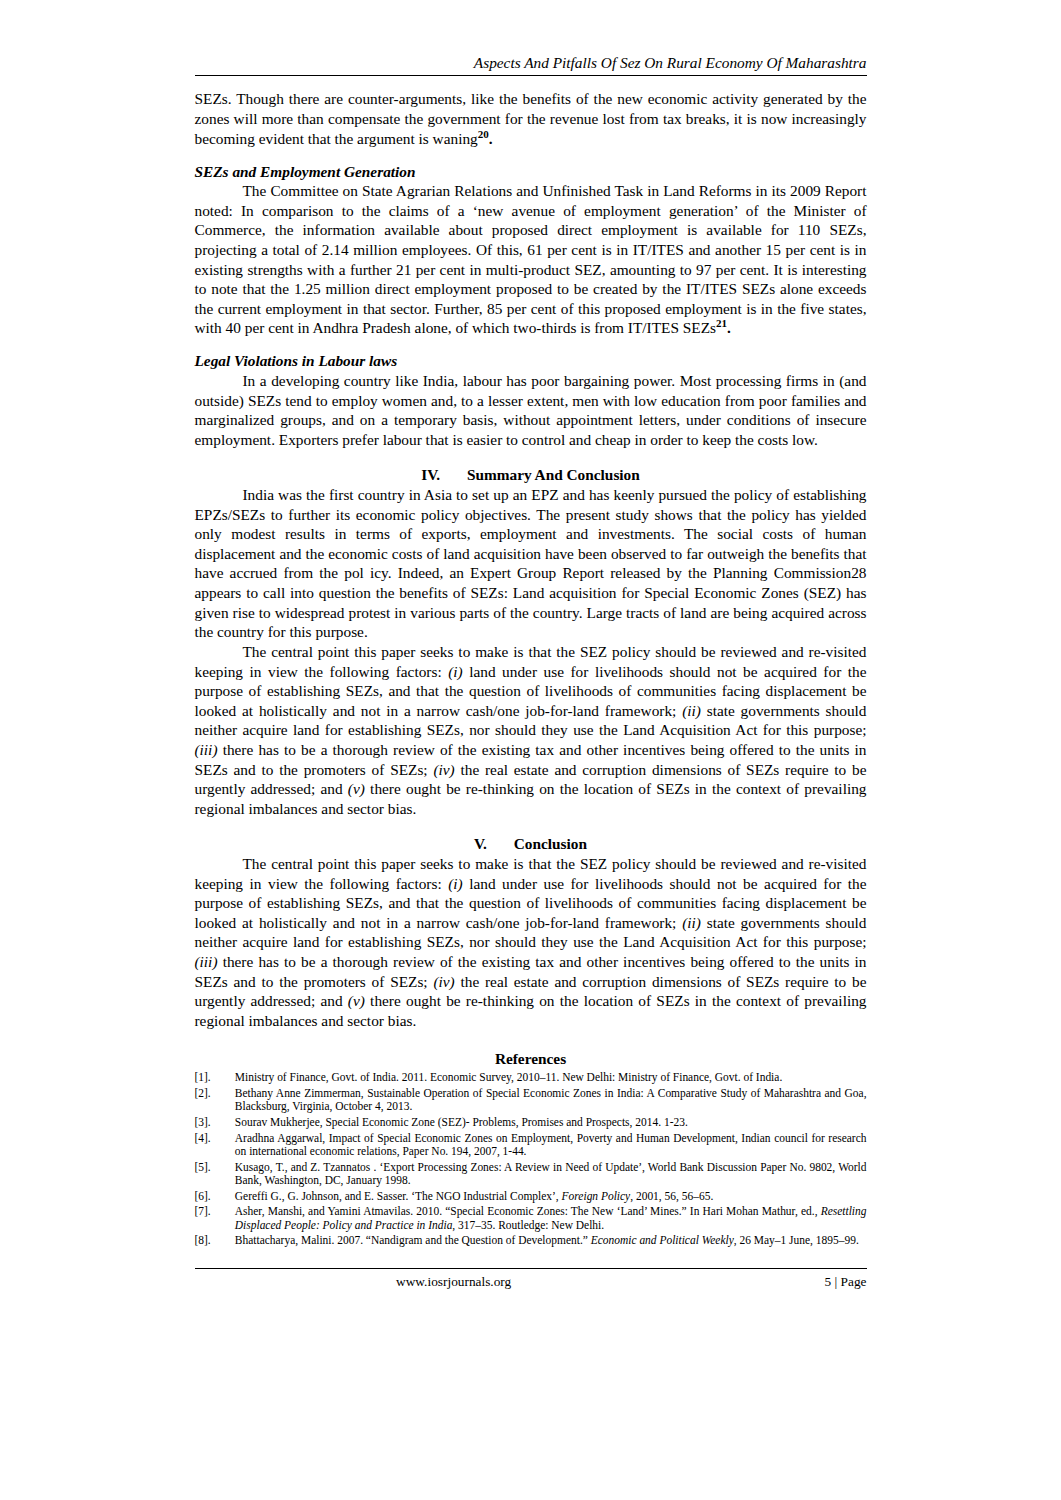Aspects And Pitfalls Of Sez On Rural Economy Of Maharashtra
SEZs. Though there are counter-arguments, like the benefits of the new economic activity generated by the zones will more than compensate the government for the revenue lost from tax breaks, it is now increasingly becoming evident that the argument is waning20.
SEZs and Employment Generation
The Committee on State Agrarian Relations and Unfinished Task in Land Reforms in its 2009 Report noted: In comparison to the claims of a ‘new avenue of employment generation’ of the Minister of Commerce, the information available about proposed direct employment is available for 110 SEZs, projecting a total of 2.14 million employees. Of this, 61 per cent is in IT/ITES and another 15 per cent is in existing strengths with a further 21 per cent in multi-product SEZ, amounting to 97 per cent. It is interesting to note that the 1.25 million direct employment proposed to be created by the IT/ITES SEZs alone exceeds the current employment in that sector. Further, 85 per cent of this proposed employment is in the five states, with 40 per cent in Andhra Pradesh alone, of which two-thirds is from IT/ITES SEZs21.
Legal Violations in Labour laws
In a developing country like India, labour has poor bargaining power. Most processing firms in (and outside) SEZs tend to employ women and, to a lesser extent, men with low education from poor families and marginalized groups, and on a temporary basis, without appointment letters, under conditions of insecure employment. Exporters prefer labour that is easier to control and cheap in order to keep the costs low.
IV. Summary And Conclusion
India was the first country in Asia to set up an EPZ and has keenly pursued the policy of establishing EPZs/SEZs to further its economic policy objectives. The present study shows that the policy has yielded only modest results in terms of exports, employment and investments. The social costs of human displacement and the economic costs of land acquisition have been observed to far outweigh the benefits that have accrued from the pol icy. Indeed, an Expert Group Report released by the Planning Commission28 appears to call into question the benefits of SEZs: Land acquisition for Special Economic Zones (SEZ) has given rise to widespread protest in various parts of the country. Large tracts of land are being acquired across the country for this purpose.
The central point this paper seeks to make is that the SEZ policy should be reviewed and re-visited keeping in view the following factors: (i) land under use for livelihoods should not be acquired for the purpose of establishing SEZs, and that the question of livelihoods of communities facing displacement be looked at holistically and not in a narrow cash/one job-for-land framework; (ii) state governments should neither acquire land for establishing SEZs, nor should they use the Land Acquisition Act for this purpose; (iii) there has to be a thorough review of the existing tax and other incentives being offered to the units in SEZs and to the promoters of SEZs; (iv) the real estate and corruption dimensions of SEZs require to be urgently addressed; and (v) there ought be re-thinking on the location of SEZs in the context of prevailing regional imbalances and sector bias.
V. Conclusion
The central point this paper seeks to make is that the SEZ policy should be reviewed and re-visited keeping in view the following factors: (i) land under use for livelihoods should not be acquired for the purpose of establishing SEZs, and that the question of livelihoods of communities facing displacement be looked at holistically and not in a narrow cash/one job-for-land framework; (ii) state governments should neither acquire land for establishing SEZs, nor should they use the Land Acquisition Act for this purpose; (iii) there has to be a thorough review of the existing tax and other incentives being offered to the units in SEZs and to the promoters of SEZs; (iv) the real estate and corruption dimensions of SEZs require to be urgently addressed; and (v) there ought be re-thinking on the location of SEZs in the context of prevailing regional imbalances and sector bias.
References
| [1]. | Ministry of Finance, Govt. of India. 2011. Economic Survey, 2010–11. New Delhi: Ministry of Finance, Govt. of India. |
| [2]. | Bethany Anne Zimmerman, Sustainable Operation of Special Economic Zones in India: A Comparative Study of Maharashtra and Goa, Blacksburg, Virginia, October 4, 2013. |
| [3]. | Sourav Mukherjee, Special Economic Zone (SEZ)- Problems, Promises and Prospects, 2014. 1-23. |
| [4]. | Aradhna Aggarwal, Impact of Special Economic Zones on Employment, Poverty and Human Development, Indian council for research on international economic relations, Paper No. 194, 2007, 1-44. |
| [5]. | Kusago, T., and Z. Tzannatos . ‘Export Processing Zones: A Review in Need of Update’, World Bank Discussion Paper No. 9802, World Bank, Washington, DC, January 1998. |
| [6]. | Gereffi G., G. Johnson, and E. Sasser. ‘The NGO Industrial Complex’, Foreign Policy , 2001, 56, 56–65. |
| [7]. | Asher, Manshi, and Yamini Atmavilas. 2010. “Special Economic Zones: The New ‘Land’ Mines.” In Hari Mohan Mathur, ed., Resettling Displaced People: Policy and Practice in India , 317–35. Routledge: New Delhi. |
| [8]. | Bhattacharya, Malini. 2007. “Nandigram and the Question of Development.” Economic and Political Weekly , 26 May–1 June, 1895–99. |
www.iosrjournals.org
5 | Page